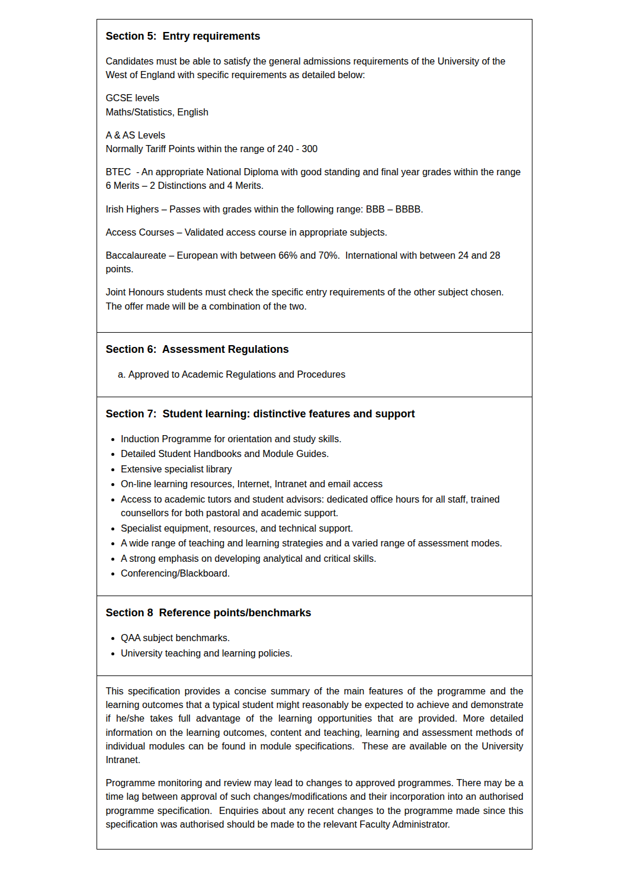Section 5: Entry requirements
Candidates must be able to satisfy the general admissions requirements of the University of the West of England with specific requirements as detailed below:
GCSE levels
Maths/Statistics, English
A & AS Levels
Normally Tariff Points within the range of 240 - 300
BTEC - An appropriate National Diploma with good standing and final year grades within the range 6 Merits – 2 Distinctions and 4 Merits.
Irish Highers – Passes with grades within the following range: BBB – BBBB.
Access Courses – Validated access course in appropriate subjects.
Baccalaureate – European with between 66% and 70%. International with between 24 and 28 points.
Joint Honours students must check the specific entry requirements of the other subject chosen. The offer made will be a combination of the two.
Section 6: Assessment Regulations
Approved to Academic Regulations and Procedures
Section 7: Student learning: distinctive features and support
Induction Programme for orientation and study skills.
Detailed Student Handbooks and Module Guides.
Extensive specialist library
On-line learning resources, Internet, Intranet and email access
Access to academic tutors and student advisors: dedicated office hours for all staff, trained counsellors for both pastoral and academic support.
Specialist equipment, resources, and technical support.
A wide range of teaching and learning strategies and a varied range of assessment modes.
A strong emphasis on developing analytical and critical skills.
Conferencing/Blackboard.
Section 8 Reference points/benchmarks
QAA subject benchmarks.
University teaching and learning policies.
This specification provides a concise summary of the main features of the programme and the learning outcomes that a typical student might reasonably be expected to achieve and demonstrate if he/she takes full advantage of the learning opportunities that are provided. More detailed information on the learning outcomes, content and teaching, learning and assessment methods of individual modules can be found in module specifications. These are available on the University Intranet.
Programme monitoring and review may lead to changes to approved programmes. There may be a time lag between approval of such changes/modifications and their incorporation into an authorised programme specification. Enquiries about any recent changes to the programme made since this specification was authorised should be made to the relevant Faculty Administrator.